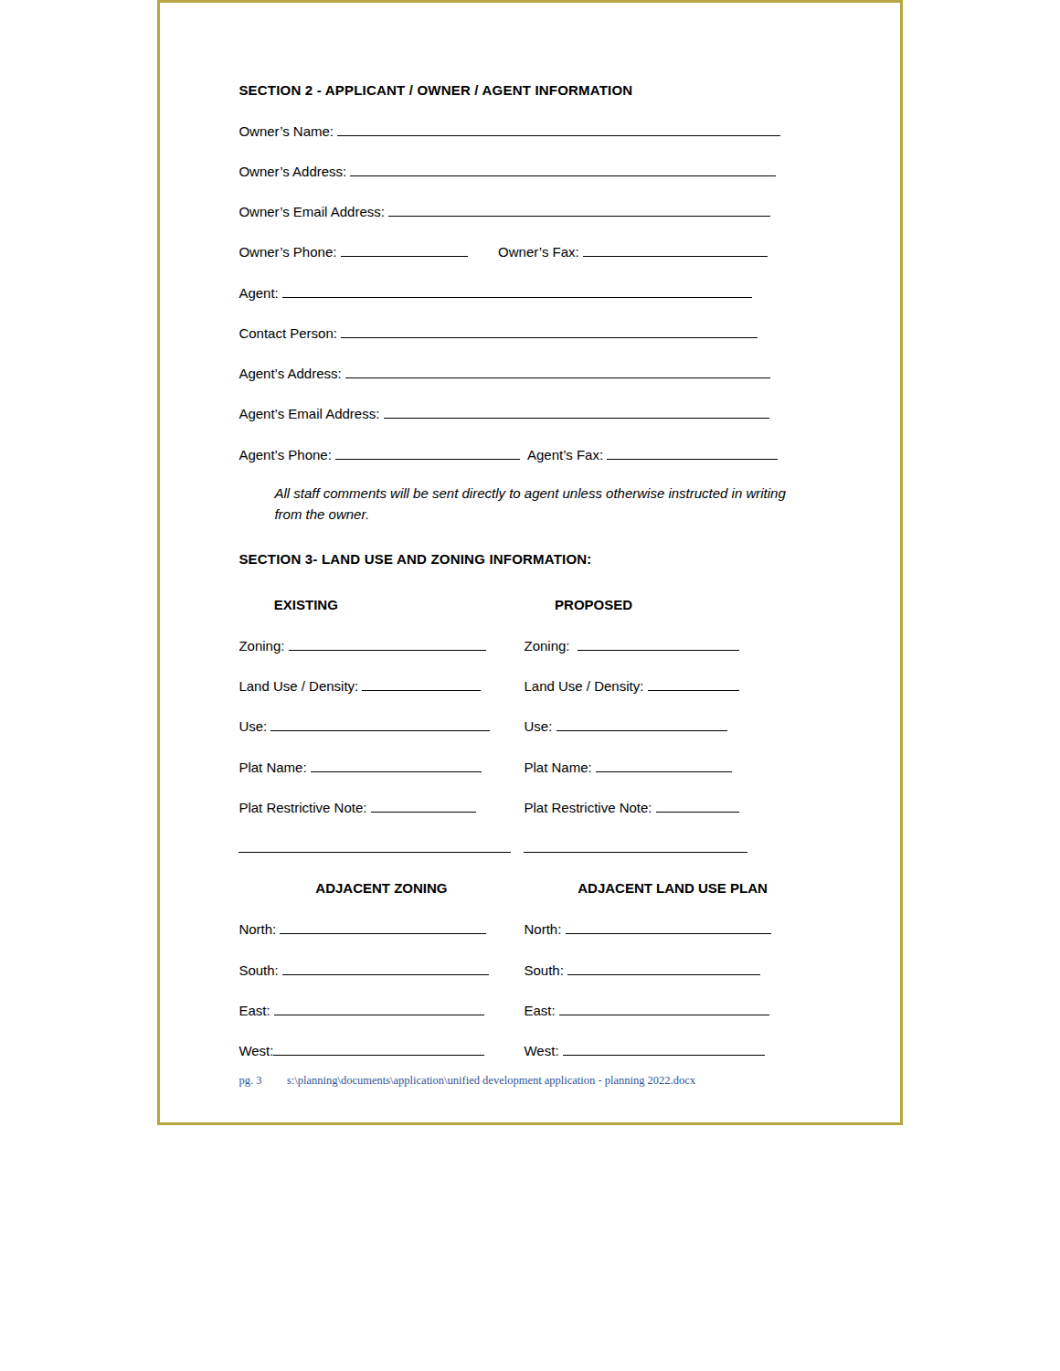SECTION 2 - APPLICANT / OWNER / AGENT INFORMATION
Owner’s Name:
Owner’s Address:
Owner’s Email Address:
Owner’s Phone: Owner’s Fax:
Agent:
Contact Person:
Agent’s Address:
Agent’s Email Address:
Agent’s Phone: Agent’s Fax:
All staff comments will be sent directly to agent unless otherwise instructed in writing from the owner.
SECTION 3- LAND USE AND ZONING INFORMATION:
| EXISTING Zoning: Land Use / Density: Use: Plat Name: Plat Restrictive Note: ADJACENT ZONING North: South: East: West: | PROPOSED Zoning: Land Use / Density: Use: Plat Name: Plat Restrictive Note: ADJACENT LAND USE PLAN North: South: East: West: |
pg. 3s:\planning\documents\application\unified development application - planning 2022.docx